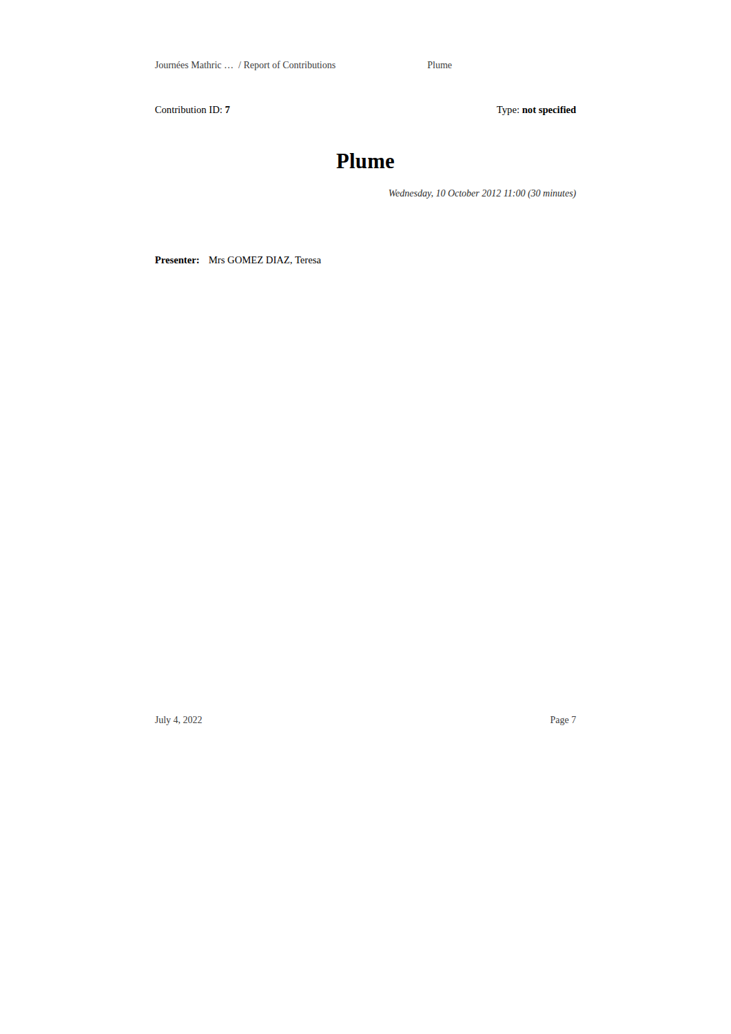Journées Mathric … / Report of Contributions Plume
Contribution ID: 7 Type: not specified
Plume
Wednesday, 10 October 2012 11:00 (30 minutes)
Presenter: Mrs GOMEZ DIAZ, Teresa
July 4, 2022 Page 7